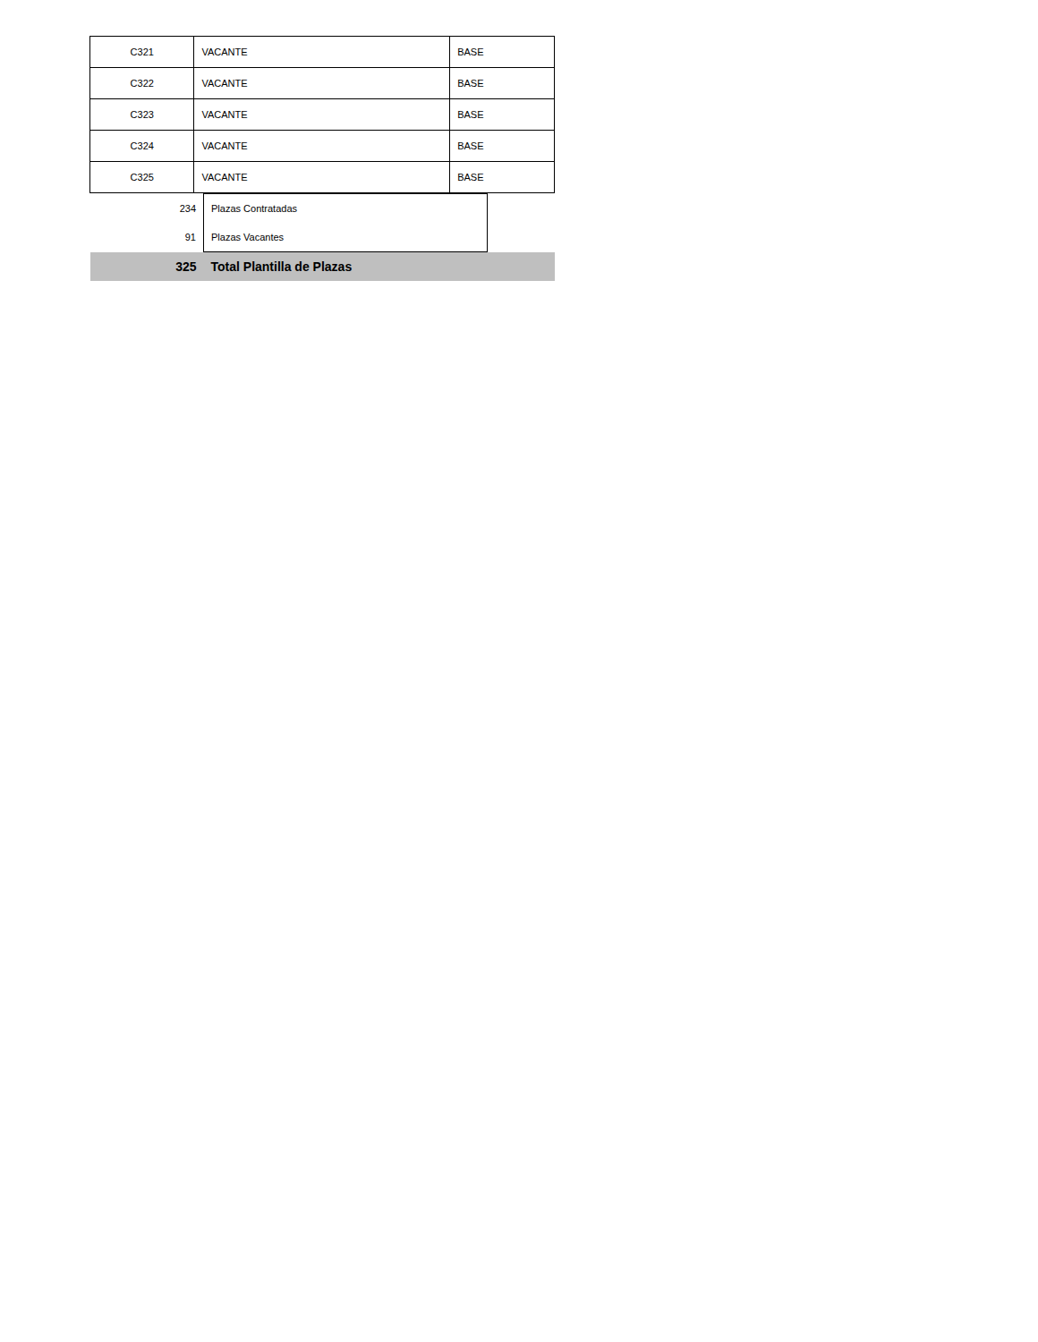| C321 | VACANTE | BASE |
| C322 | VACANTE | BASE |
| C323 | VACANTE | BASE |
| C324 | VACANTE | BASE |
| C325 | VACANTE | BASE |
| 234 | Plazas Contratadas | |
| 91 | Plazas Vacantes | |
| 325 | Total Plantilla de Plazas | |